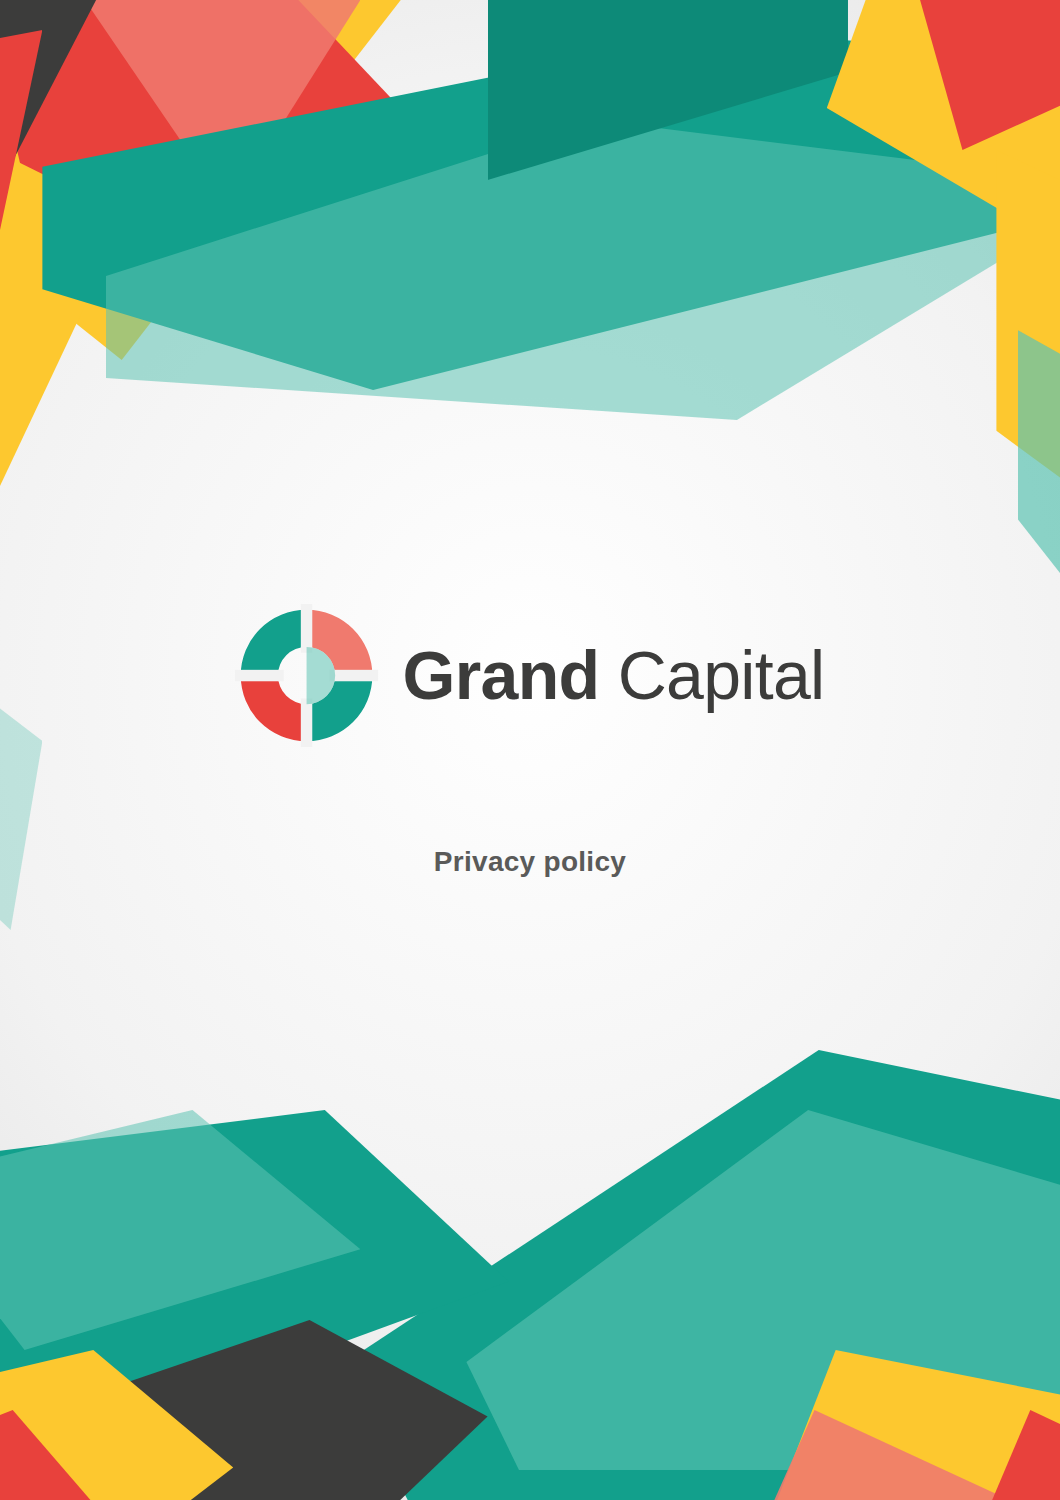Grand Capital
Privacy policy